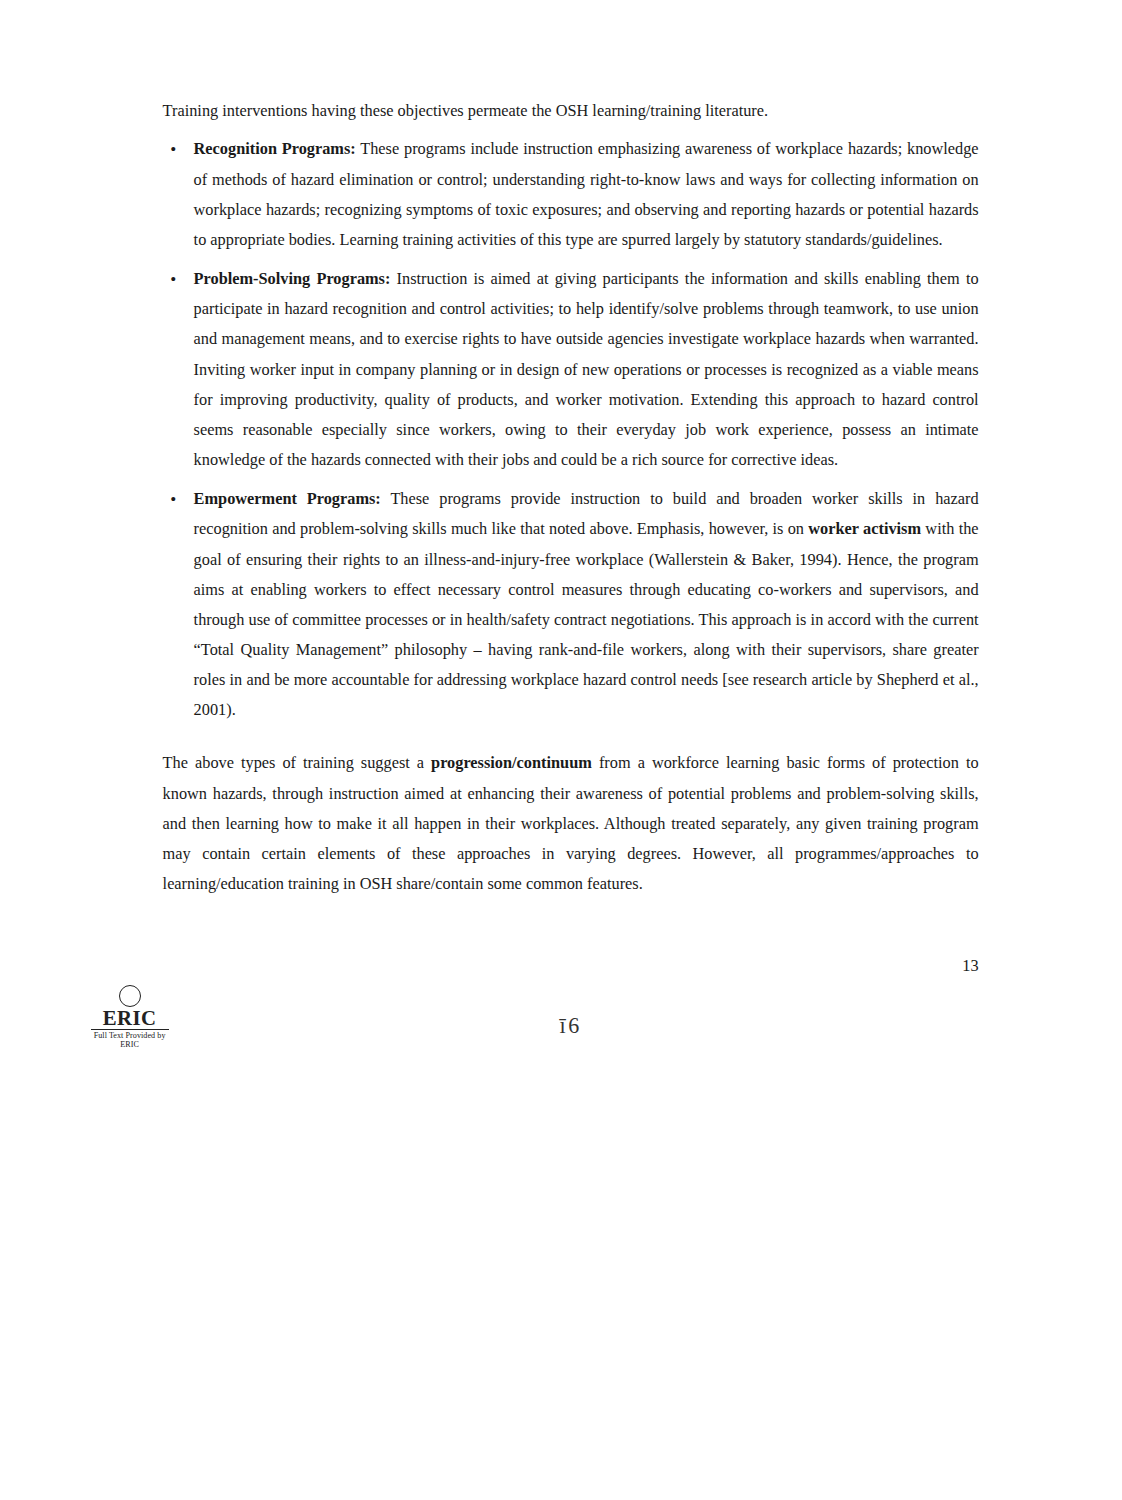Training interventions having these objectives permeate the OSH learning/training literature.
Recognition Programs: These programs include instruction emphasizing awareness of workplace hazards; knowledge of methods of hazard elimination or control; understanding right-to-know laws and ways for collecting information on workplace hazards; recognizing symptoms of toxic exposures; and observing and reporting hazards or potential hazards to appropriate bodies. Learning training activities of this type are spurred largely by statutory standards/guidelines.
Problem-Solving Programs: Instruction is aimed at giving participants the information and skills enabling them to participate in hazard recognition and control activities; to help identify/solve problems through teamwork, to use union and management means, and to exercise rights to have outside agencies investigate workplace hazards when warranted. Inviting worker input in company planning or in design of new operations or processes is recognized as a viable means for improving productivity, quality of products, and worker motivation. Extending this approach to hazard control seems reasonable especially since workers, owing to their everyday job work experience, possess an intimate knowledge of the hazards connected with their jobs and could be a rich source for corrective ideas.
Empowerment Programs: These programs provide instruction to build and broaden worker skills in hazard recognition and problem-solving skills much like that noted above. Emphasis, however, is on worker activism with the goal of ensuring their rights to an illness-and-injury-free workplace (Wallerstein & Baker, 1994). Hence, the program aims at enabling workers to effect necessary control measures through educating co-workers and supervisors, and through use of committee processes or in health/safety contract negotiations. This approach is in accord with the current “Total Quality Management” philosophy – having rank-and-file workers, along with their supervisors, share greater roles in and be more accountable for addressing workplace hazard control needs [see research article by Shepherd et al., 2001).
The above types of training suggest a progression/continuum from a workforce learning basic forms of protection to known hazards, through instruction aimed at enhancing their awareness of potential problems and problem-solving skills, and then learning how to make it all happen in their workplaces. Although treated separately, any given training program may contain certain elements of these approaches in varying degrees. However, all programmes/approaches to learning/education training in OSH share/contain some common features.
13
ī6
ERIC Full Text Provided by ERIC